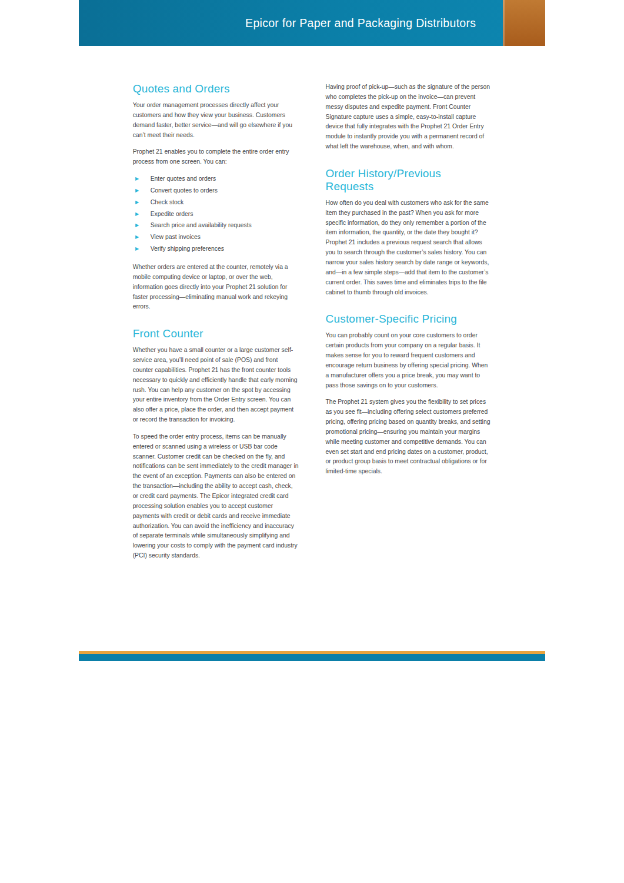Epicor for Paper and Packaging Distributors
Quotes and Orders
Your order management processes directly affect your customers and how they view your business. Customers demand faster, better service—and will go elsewhere if you can’t meet their needs.
Prophet 21 enables you to complete the entire order entry process from one screen. You can:
Enter quotes and orders
Convert quotes to orders
Check stock
Expedite orders
Search price and availability requests
View past invoices
Verify shipping preferences
Whether orders are entered at the counter, remotely via a mobile computing device or laptop, or over the web, information goes directly into your Prophet 21 solution for faster processing—eliminating manual work and rekeying errors.
Front Counter
Whether you have a small counter or a large customer self-service area, you’ll need point of sale (POS) and front counter capabilities. Prophet 21 has the front counter tools necessary to quickly and efficiently handle that early morning rush. You can help any customer on the spot by accessing your entire inventory from the Order Entry screen. You can also offer a price, place the order, and then accept payment or record the transaction for invoicing.
To speed the order entry process, items can be manually entered or scanned using a wireless or USB bar code scanner. Customer credit can be checked on the fly, and notifications can be sent immediately to the credit manager in the event of an exception. Payments can also be entered on the transaction—including the ability to accept cash, check, or credit card payments. The Epicor integrated credit card processing solution enables you to accept customer payments with credit or debit cards and receive immediate authorization. You can avoid the inefficiency and inaccuracy of separate terminals while simultaneously simplifying and lowering your costs to comply with the payment card industry (PCI) security standards.
Having proof of pick-up—such as the signature of the person who completes the pick-up on the invoice—can prevent messy disputes and expedite payment. Front Counter Signature capture uses a simple, easy-to-install capture device that fully integrates with the Prophet 21 Order Entry module to instantly provide you with a permanent record of what left the warehouse, when, and with whom.
Order History/Previous Requests
How often do you deal with customers who ask for the same item they purchased in the past? When you ask for more specific information, do they only remember a portion of the item information, the quantity, or the date they bought it? Prophet 21 includes a previous request search that allows you to search through the customer’s sales history. You can narrow your sales history search by date range or keywords, and—in a few simple steps—add that item to the customer’s current order. This saves time and eliminates trips to the file cabinet to thumb through old invoices.
Customer-Specific Pricing
You can probably count on your core customers to order certain products from your company on a regular basis. It makes sense for you to reward frequent customers and encourage return business by offering special pricing. When a manufacturer offers you a price break, you may want to pass those savings on to your customers.
The Prophet 21 system gives you the flexibility to set prices as you see fit—including offering select customers preferred pricing, offering pricing based on quantity breaks, and setting promotional pricing—ensuring you maintain your margins while meeting customer and competitive demands. You can even set start and end pricing dates on a customer, product, or product group basis to meet contractual obligations or for limited-time specials.